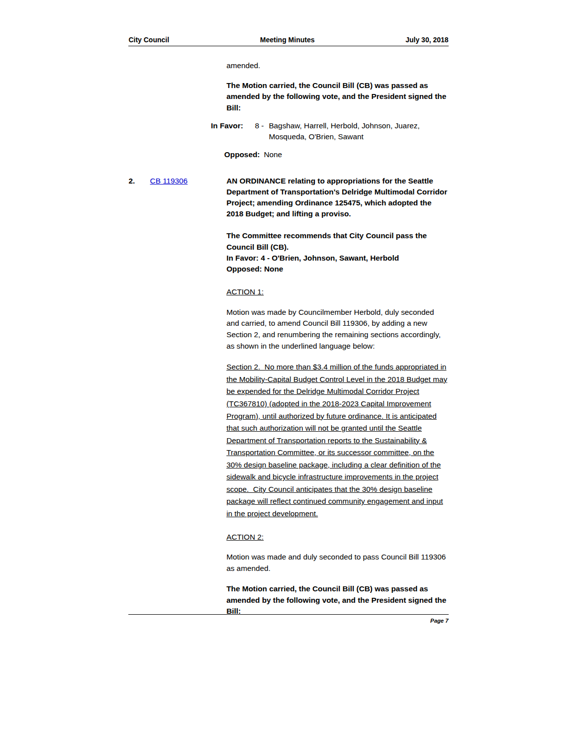City Council
Meeting Minutes
July 30, 2018
amended.
The Motion carried, the Council Bill (CB) was passed as amended by the following vote, and the President signed the Bill:
In Favor:
8 -
Bagshaw, Harrell, Herbold, Johnson, Juarez, Mosqueda, O'Brien, Sawant
Opposed:
None
2.
CB 119306
AN ORDINANCE relating to appropriations for the Seattle Department of Transportation's Delridge Multimodal Corridor Project; amending Ordinance 125475, which adopted the 2018 Budget; and lifting a proviso.
The Committee recommends that City Council pass the Council Bill (CB).
In Favor: 4 - O'Brien, Johnson, Sawant, Herbold
Opposed: None
ACTION 1:
Motion was made by Councilmember Herbold, duly seconded and carried, to amend Council Bill 119306, by adding a new Section 2, and renumbering the remaining sections accordingly, as shown in the underlined language below:
Section 2. No more than $3.4 million of the funds appropriated in the Mobility-Capital Budget Control Level in the 2018 Budget may be expended for the Delridge Multimodal Corridor Project (TC367810) (adopted in the 2018-2023 Capital Improvement Program), until authorized by future ordinance. It is anticipated that such authorization will not be granted until the Seattle Department of Transportation reports to the Sustainability & Transportation Committee, or its successor committee, on the 30% design baseline package, including a clear definition of the sidewalk and bicycle infrastructure improvements in the project scope. City Council anticipates that the 30% design baseline package will reflect continued community engagement and input in the project development.
ACTION 2:
Motion was made and duly seconded to pass Council Bill 119306 as amended.
The Motion carried, the Council Bill (CB) was passed as amended by the following vote, and the President signed the Bill:
Page 7